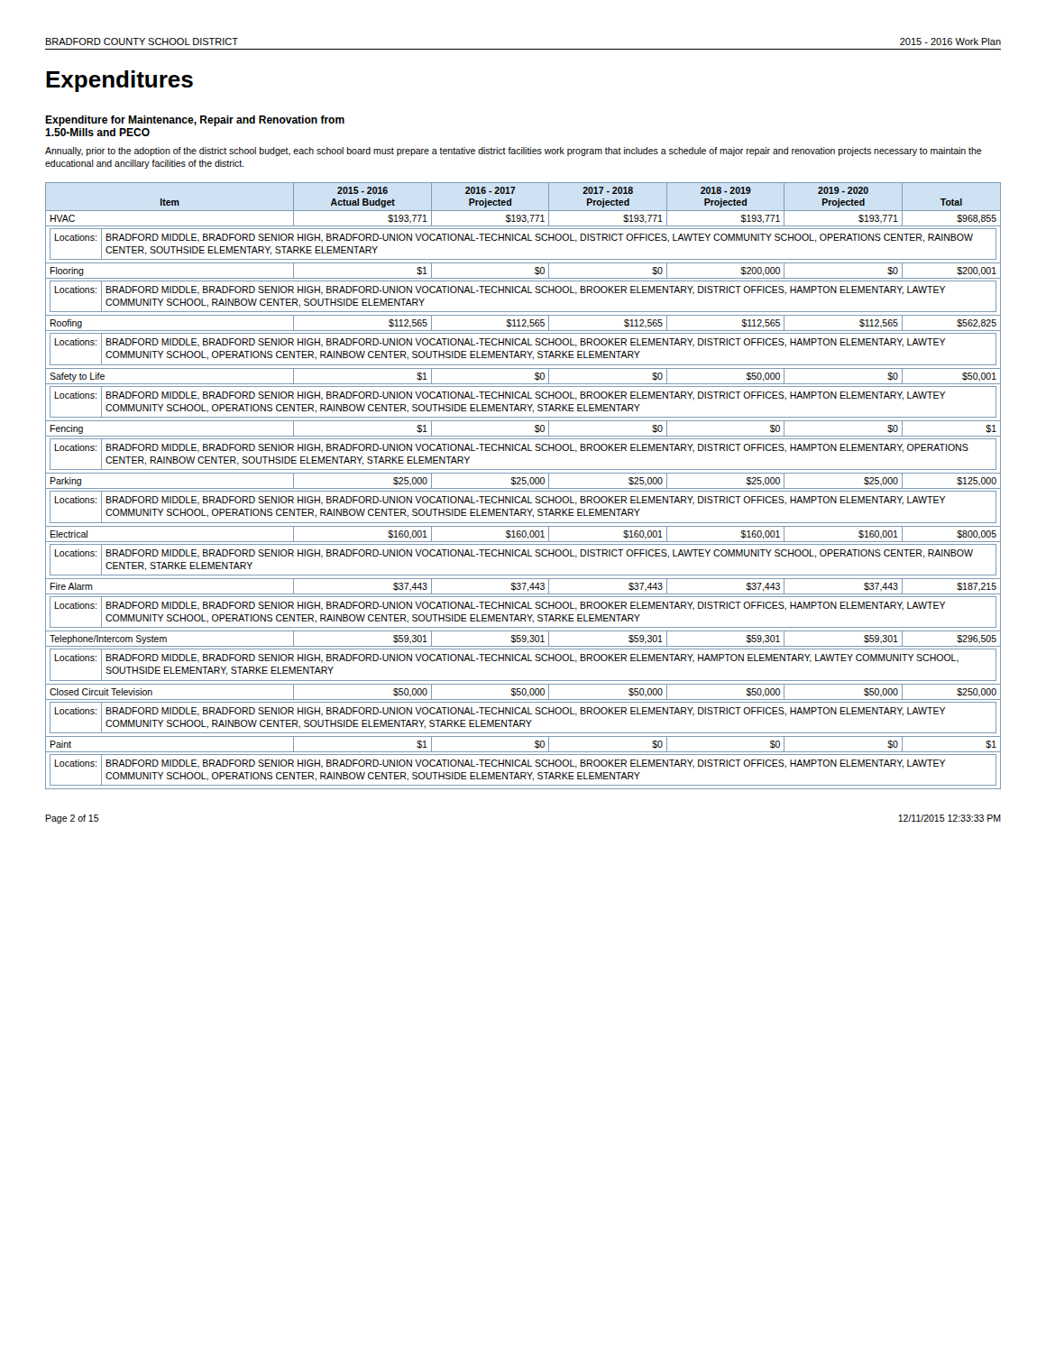BRADFORD COUNTY SCHOOL DISTRICT
2015 - 2016 Work Plan
Expenditures
Expenditure for Maintenance, Repair and Renovation from
1.50-Mills and PECO
Annually, prior to the adoption of the district school budget, each school board must prepare a tentative district facilities work program that includes a schedule of major repair and renovation projects necessary to maintain the educational and ancillary facilities of the district.
| Item | 2015 - 2016 Actual Budget | 2016 - 2017 Projected | 2017 - 2018 Projected | 2018 - 2019 Projected | 2019 - 2020 Projected | Total |
| --- | --- | --- | --- | --- | --- | --- |
| HVAC | $193,771 | $193,771 | $193,771 | $193,771 | $193,771 | $968,855 |
| / Locations: / BRADFORD MIDDLE, BRADFORD SENIOR HIGH, BRADFORD-UNION VOCATIONAL-TECHNICAL SCHOOL, DISTRICT OFFICES, LAWTEY COMMUNITY SCHOOL, OPERATIONS CENTER, RAINBOW CENTER, SOUTHSIDE ELEMENTARY, STARKE ELEMENTARY / |
| Flooring | $1 | $0 | $0 | $200,000 | $0 | $200,001 |
| / Locations: / BRADFORD MIDDLE, BRADFORD SENIOR HIGH, BRADFORD-UNION VOCATIONAL-TECHNICAL SCHOOL, BROOKER ELEMENTARY, DISTRICT OFFICES, HAMPTON ELEMENTARY, LAWTEY COMMUNITY SCHOOL, RAINBOW CENTER, SOUTHSIDE ELEMENTARY / |
| Roofing | $112,565 | $112,565 | $112,565 | $112,565 | $112,565 | $562,825 |
| / Locations: / BRADFORD MIDDLE, BRADFORD SENIOR HIGH, BRADFORD-UNION VOCATIONAL-TECHNICAL SCHOOL, BROOKER ELEMENTARY, DISTRICT OFFICES, HAMPTON ELEMENTARY, LAWTEY COMMUNITY SCHOOL, OPERATIONS CENTER, RAINBOW CENTER, SOUTHSIDE ELEMENTARY, STARKE ELEMENTARY / |
| Safety to Life | $1 | $0 | $0 | $50,000 | $0 | $50,001 |
| / Locations: / BRADFORD MIDDLE, BRADFORD SENIOR HIGH, BRADFORD-UNION VOCATIONAL-TECHNICAL SCHOOL, BROOKER ELEMENTARY, DISTRICT OFFICES, HAMPTON ELEMENTARY, LAWTEY COMMUNITY SCHOOL, OPERATIONS CENTER, RAINBOW CENTER, SOUTHSIDE ELEMENTARY, STARKE ELEMENTARY / |
| Fencing | $1 | $0 | $0 | $0 | $0 | $1 |
| / Locations: / BRADFORD MIDDLE, BRADFORD SENIOR HIGH, BRADFORD-UNION VOCATIONAL-TECHNICAL SCHOOL, BROOKER ELEMENTARY, DISTRICT OFFICES, HAMPTON ELEMENTARY, OPERATIONS CENTER, RAINBOW CENTER, SOUTHSIDE ELEMENTARY, STARKE ELEMENTARY / |
| Parking | $25,000 | $25,000 | $25,000 | $25,000 | $25,000 | $125,000 |
| / Locations: / BRADFORD MIDDLE, BRADFORD SENIOR HIGH, BRADFORD-UNION VOCATIONAL-TECHNICAL SCHOOL, BROOKER ELEMENTARY, DISTRICT OFFICES, HAMPTON ELEMENTARY, LAWTEY COMMUNITY SCHOOL, OPERATIONS CENTER, RAINBOW CENTER, SOUTHSIDE ELEMENTARY, STARKE ELEMENTARY / |
| Electrical | $160,001 | $160,001 | $160,001 | $160,001 | $160,001 | $800,005 |
| / Locations: / BRADFORD MIDDLE, BRADFORD SENIOR HIGH, BRADFORD-UNION VOCATIONAL-TECHNICAL SCHOOL, DISTRICT OFFICES, LAWTEY COMMUNITY SCHOOL, OPERATIONS CENTER, RAINBOW CENTER, STARKE ELEMENTARY / |
| Fire Alarm | $37,443 | $37,443 | $37,443 | $37,443 | $37,443 | $187,215 |
| / Locations: / BRADFORD MIDDLE, BRADFORD SENIOR HIGH, BRADFORD-UNION VOCATIONAL-TECHNICAL SCHOOL, BROOKER ELEMENTARY, DISTRICT OFFICES, HAMPTON ELEMENTARY, LAWTEY COMMUNITY SCHOOL, OPERATIONS CENTER, RAINBOW CENTER, SOUTHSIDE ELEMENTARY, STARKE ELEMENTARY / |
| Telephone/Intercom System | $59,301 | $59,301 | $59,301 | $59,301 | $59,301 | $296,505 |
| / Locations: / BRADFORD MIDDLE, BRADFORD SENIOR HIGH, BRADFORD-UNION VOCATIONAL-TECHNICAL SCHOOL, BROOKER ELEMENTARY, HAMPTON ELEMENTARY, LAWTEY COMMUNITY SCHOOL, SOUTHSIDE ELEMENTARY, STARKE ELEMENTARY / |
| Closed Circuit Television | $50,000 | $50,000 | $50,000 | $50,000 | $50,000 | $250,000 |
| / Locations: / BRADFORD MIDDLE, BRADFORD SENIOR HIGH, BRADFORD-UNION VOCATIONAL-TECHNICAL SCHOOL, BROOKER ELEMENTARY, DISTRICT OFFICES, HAMPTON ELEMENTARY, LAWTEY COMMUNITY SCHOOL, RAINBOW CENTER, SOUTHSIDE ELEMENTARY, STARKE ELEMENTARY / |
| Paint | $1 | $0 | $0 | $0 | $0 | $1 |
| / Locations: / BRADFORD MIDDLE, BRADFORD SENIOR HIGH, BRADFORD-UNION VOCATIONAL-TECHNICAL SCHOOL, BROOKER ELEMENTARY, DISTRICT OFFICES, HAMPTON ELEMENTARY, LAWTEY COMMUNITY SCHOOL, OPERATIONS CENTER, RAINBOW CENTER, SOUTHSIDE ELEMENTARY, STARKE ELEMENTARY / |
Page 2 of 15
12/11/2015 12:33:33 PM